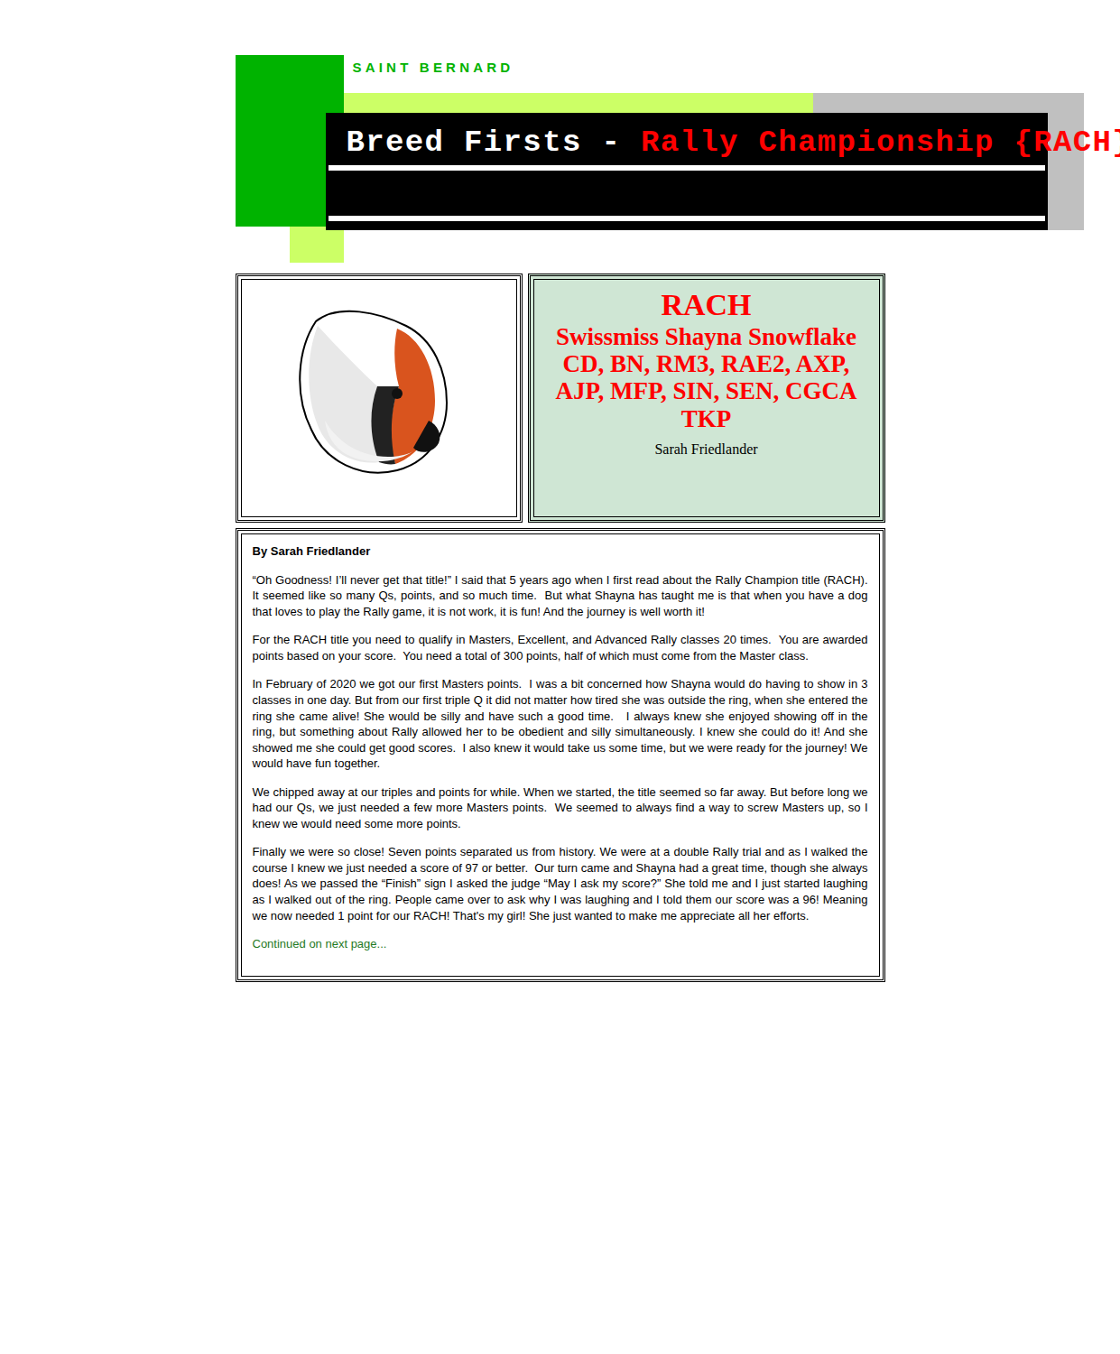SAINT BERNARD
Breed Firsts - Rally Championship {RACH}
RACH
Swissmiss Shayna Snowflake
CD, BN, RM3, RAE2, AXP,
AJP, MFP, SIN, SEN, CGCA
TKP
Sarah Friedlander
By Sarah Friedlander
“Oh Goodness! I’ll never get that title!” I said that 5 years ago when I first read about the Rally Champion title (RACH). It seemed like so many Qs, points, and so much time. But what Shayna has taught me is that when you have a dog that loves to play the Rally game, it is not work, it is fun! And the journey is well worth it!
For the RACH title you need to qualify in Masters, Excellent, and Advanced Rally classes 20 times. You are awarded points based on your score. You need a total of 300 points, half of which must come from the Master class.
In February of 2020 we got our first Masters points. I was a bit concerned how Shayna would do having to show in 3 classes in one day. But from our first triple Q it did not matter how tired she was outside the ring, when she entered the ring she came alive! She would be silly and have such a good time. I always knew she enjoyed showing off in the ring, but something about Rally allowed her to be obedient and silly simultaneously. I knew she could do it! And she showed me she could get good scores. I also knew it would take us some time, but we were ready for the journey! We would have fun together.
We chipped away at our triples and points for while. When we started, the title seemed so far away. But before long we had our Qs, we just needed a few more Masters points. We seemed to always find a way to screw Masters up, so I knew we would need some more points.
Finally we were so close! Seven points separated us from history. We were at a double Rally trial and as I walked the course I knew we just needed a score of 97 or better. Our turn came and Shayna had a great time, though she always does! As we passed the “Finish” sign I asked the judge “May I ask my score?” She told me and I just started laughing as I walked out of the ring. People came over to ask why I was laughing and I told them our score was a 96! Meaning we now needed 1 point for our RACH! That's my girl! She just wanted to make me appreciate all her efforts.
Continued on next page...